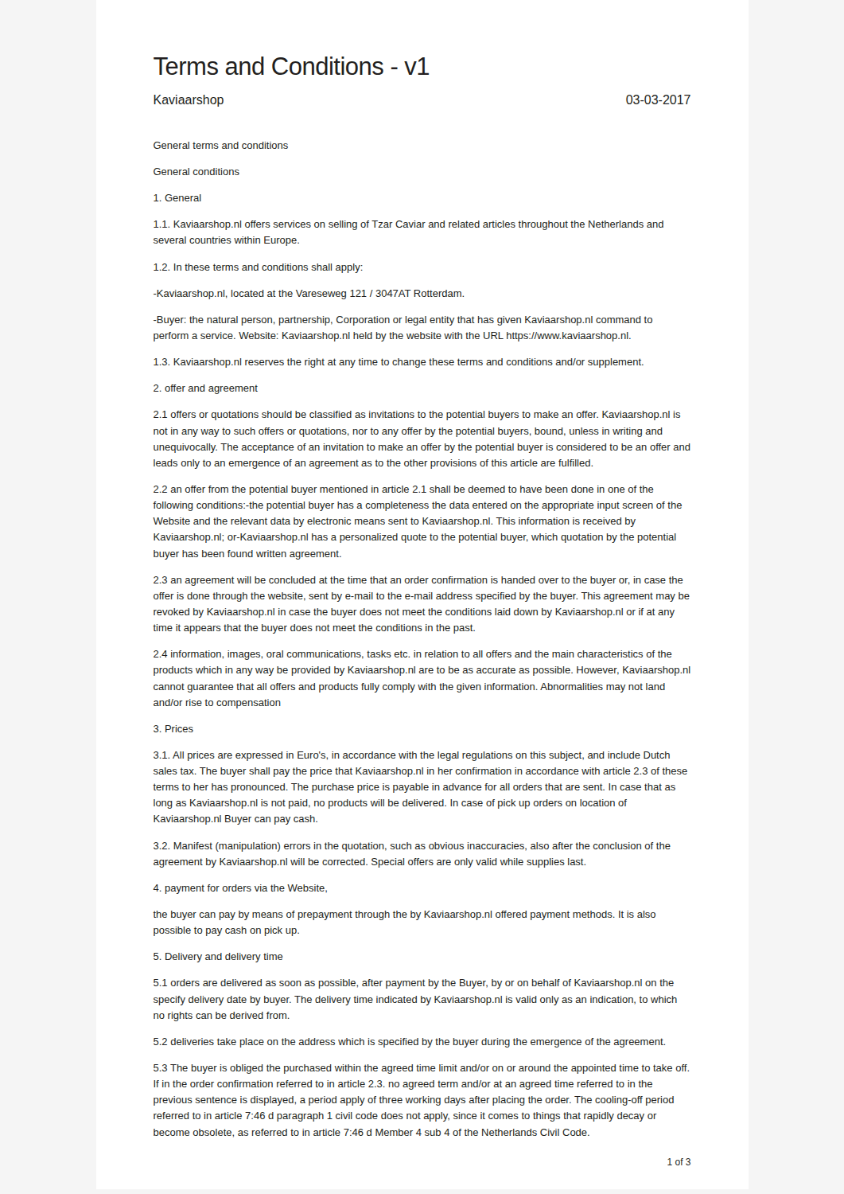Terms and Conditions - v1
Kaviaarshop 03-03-2017
General terms and conditions
General conditions
1. General
1.1. Kaviaarshop.nl offers services on selling of Tzar Caviar and related articles throughout the Netherlands and several countries within Europe.
1.2. In these terms and conditions shall apply:
-Kaviaarshop.nl, located at the Vareseweg 121 / 3047AT Rotterdam.
-Buyer: the natural person, partnership, Corporation or legal entity that has given Kaviaarshop.nl command to perform a service. Website: Kaviaarshop.nl held by the website with the URL https://www.kaviaarshop.nl.
1.3. Kaviaarshop.nl reserves the right at any time to change these terms and conditions and/or supplement.
2. offer and agreement
2.1 offers or quotations should be classified as invitations to the potential buyers to make an offer. Kaviaarshop.nl is not in any way to such offers or quotations, nor to any offer by the potential buyers, bound, unless in writing and unequivocally. The acceptance of an invitation to make an offer by the potential buyer is considered to be an offer and leads only to an emergence of an agreement as to the other provisions of this article are fulfilled.
2.2 an offer from the potential buyer mentioned in article 2.1 shall be deemed to have been done in one of the following conditions:-the potential buyer has a completeness the data entered on the appropriate input screen of the Website and the relevant data by electronic means sent to Kaviaarshop.nl. This information is received by Kaviaarshop.nl; or-Kaviaarshop.nl has a personalized quote to the potential buyer, which quotation by the potential buyer has been found written agreement.
2.3 an agreement will be concluded at the time that an order confirmation is handed over to the buyer or, in case the offer is done through the website, sent by e-mail to the e-mail address specified by the buyer. This agreement may be revoked by Kaviaarshop.nl in case the buyer does not meet the conditions laid down by Kaviaarshop.nl or if at any time it appears that the buyer does not meet the conditions in the past.
2.4 information, images, oral communications, tasks etc. in relation to all offers and the main characteristics of the products which in any way be provided by Kaviaarshop.nl are to be as accurate as possible. However, Kaviaarshop.nl cannot guarantee that all offers and products fully comply with the given information. Abnormalities may not land and/or rise to compensation
3. Prices
3.1. All prices are expressed in Euro's, in accordance with the legal regulations on this subject, and include Dutch sales tax. The buyer shall pay the price that Kaviaarshop.nl in her confirmation in accordance with article 2.3 of these terms to her has pronounced. The purchase price is payable in advance for all orders that are sent. In case that as long as Kaviaarshop.nl is not paid, no products will be delivered. In case of pick up orders on location of Kaviaarshop.nl Buyer can pay cash.
3.2. Manifest (manipulation) errors in the quotation, such as obvious inaccuracies, also after the conclusion of the agreement by Kaviaarshop.nl will be corrected. Special offers are only valid while supplies last.
4. payment for orders via the Website,
the buyer can pay by means of prepayment through the by Kaviaarshop.nl offered payment methods. It is also possible to pay cash on pick up.
5. Delivery and delivery time
5.1 orders are delivered as soon as possible, after payment by the Buyer, by or on behalf of Kaviaarshop.nl on the specify delivery date by buyer. The delivery time indicated by Kaviaarshop.nl is valid only as an indication, to which no rights can be derived from.
5.2 deliveries take place on the address which is specified by the buyer during the emergence of the agreement.
5.3 The buyer is obliged the purchased within the agreed time limit and/or on or around the appointed time to take off. If in the order confirmation referred to in article 2.3. no agreed term and/or at an agreed time referred to in the previous sentence is displayed, a period apply of three working days after placing the order. The cooling-off period referred to in article 7:46 d paragraph 1 civil code does not apply, since it comes to things that rapidly decay or become obsolete, as referred to in article 7:46 d Member 4 sub 4 of the Netherlands Civil Code.
1 of 3